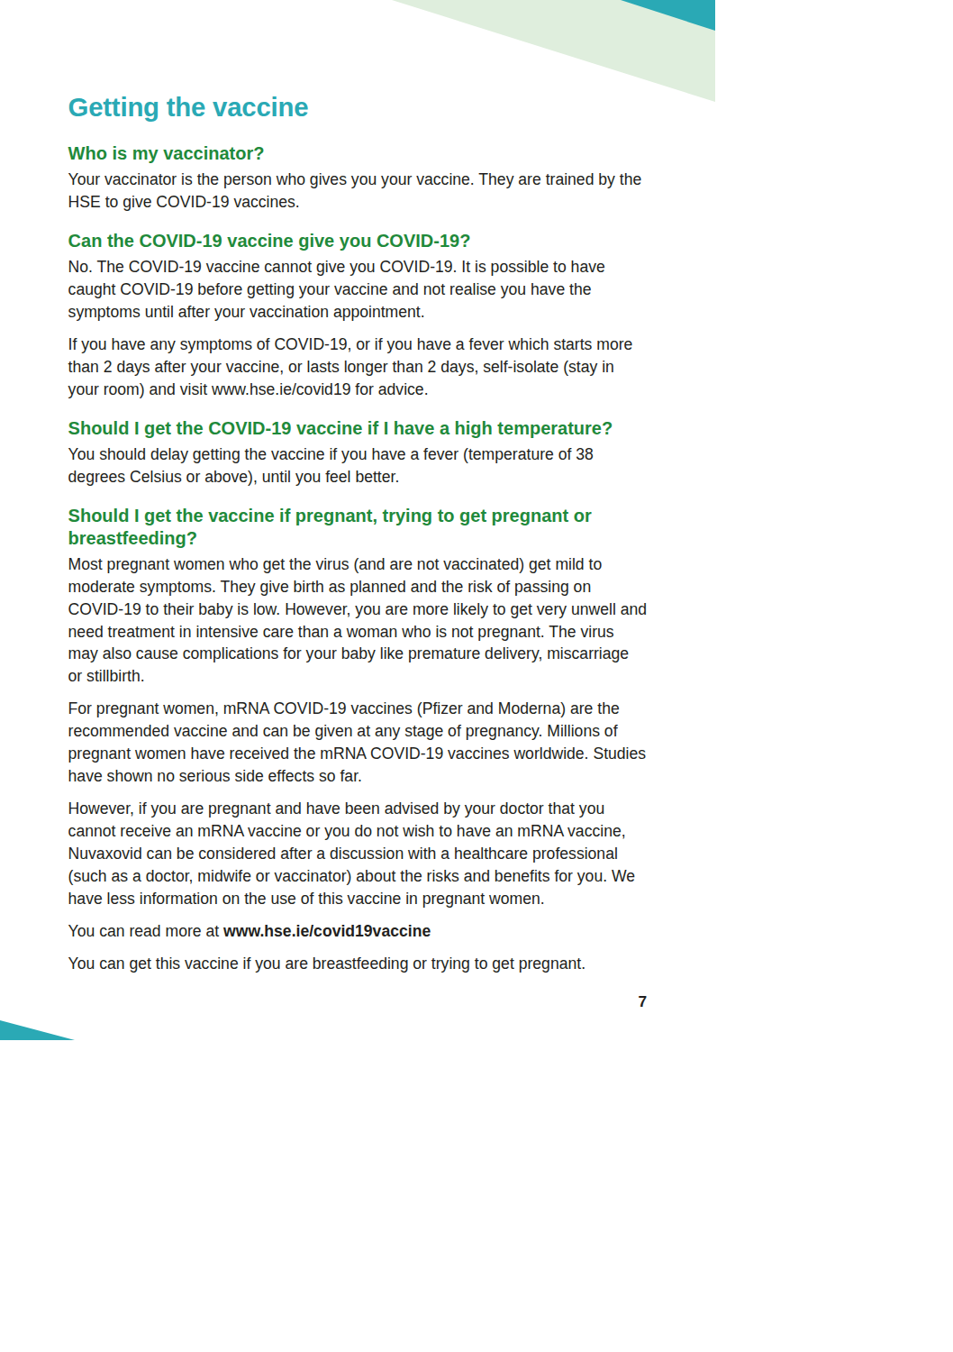Getting the vaccine
Who is my vaccinator?
Your vaccinator is the person who gives you your vaccine. They are trained by the HSE to give COVID-19 vaccines.
Can the COVID-19 vaccine give you COVID-19?
No. The COVID-19 vaccine cannot give you COVID-19. It is possible to have caught COVID-19 before getting your vaccine and not realise you have the symptoms until after your vaccination appointment.
If you have any symptoms of COVID-19, or if you have a fever which starts more than 2 days after your vaccine, or lasts longer than 2 days, self-isolate (stay in your room) and visit www.hse.ie/covid19 for advice.
Should I get the COVID-19 vaccine if I have a high temperature?
You should delay getting the vaccine if you have a fever (temperature of 38 degrees Celsius or above), until you feel better.
Should I get the vaccine if pregnant, trying to get pregnant or breastfeeding?
Most pregnant women who get the virus (and are not vaccinated) get mild to moderate symptoms. They give birth as planned and the risk of passing on COVID-19 to their baby is low. However, you are more likely to get very unwell and need treatment in intensive care than a woman who is not pregnant. The virus may also cause complications for your baby like premature delivery, miscarriage or stillbirth.
For pregnant women, mRNA COVID-19 vaccines (Pfizer and Moderna) are the recommended vaccine and can be given at any stage of pregnancy. Millions of pregnant women have received the mRNA COVID-19 vaccines worldwide. Studies have shown no serious side effects so far.
However, if you are pregnant and have been advised by your doctor that you cannot receive an mRNA vaccine or you do not wish to have an mRNA vaccine, Nuvaxovid can be considered after a discussion with a healthcare professional (such as a doctor, midwife or vaccinator) about the risks and benefits for you. We have less information on the use of this vaccine in pregnant women.
You can read more at www.hse.ie/covid19vaccine
You can get this vaccine if you are breastfeeding or trying to get pregnant.
7